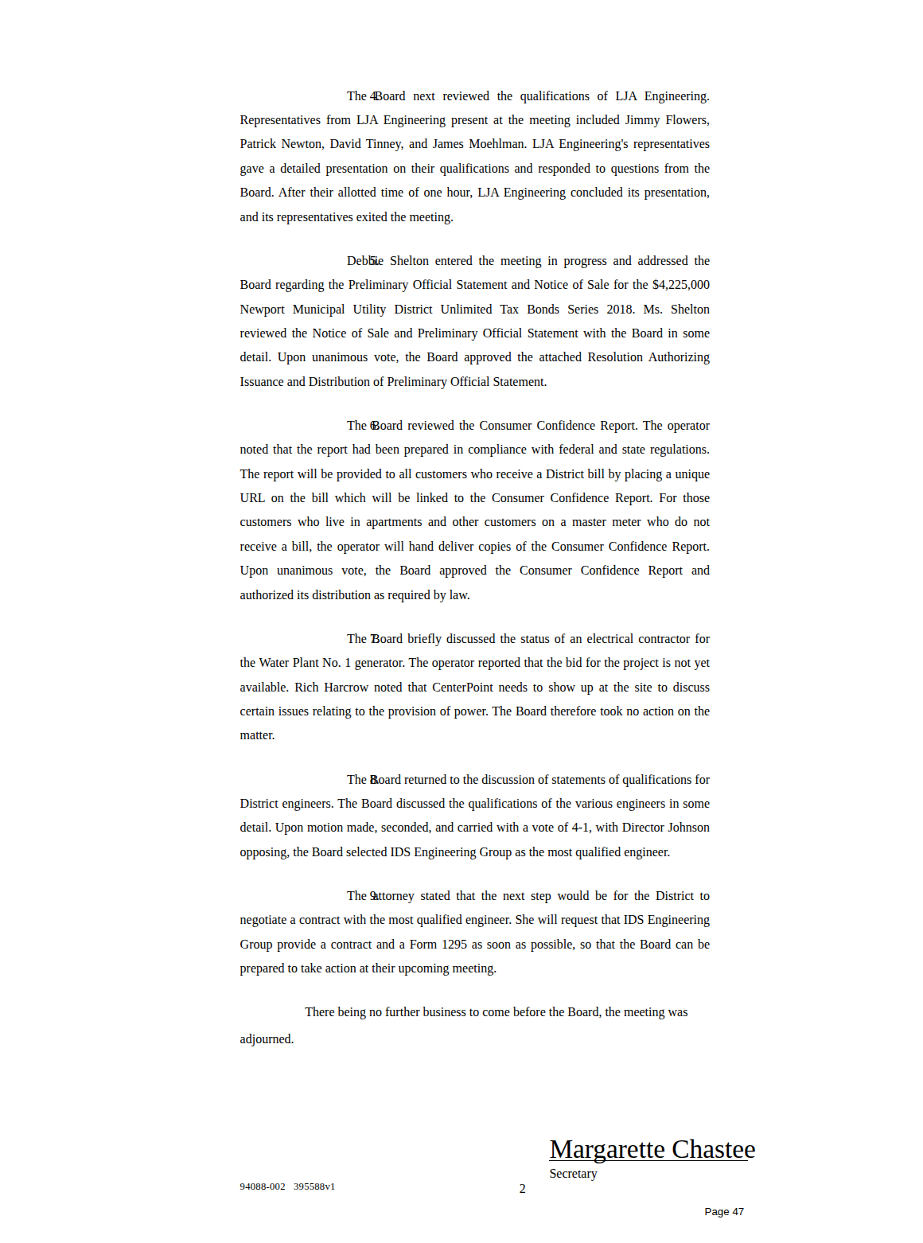4. The Board next reviewed the qualifications of LJA Engineering. Representatives from LJA Engineering present at the meeting included Jimmy Flowers, Patrick Newton, David Tinney, and James Moehlman. LJA Engineering's representatives gave a detailed presentation on their qualifications and responded to questions from the Board. After their allotted time of one hour, LJA Engineering concluded its presentation, and its representatives exited the meeting.
5. Debbie Shelton entered the meeting in progress and addressed the Board regarding the Preliminary Official Statement and Notice of Sale for the $4,225,000 Newport Municipal Utility District Unlimited Tax Bonds Series 2018. Ms. Shelton reviewed the Notice of Sale and Preliminary Official Statement with the Board in some detail. Upon unanimous vote, the Board approved the attached Resolution Authorizing Issuance and Distribution of Preliminary Official Statement.
6. The Board reviewed the Consumer Confidence Report. The operator noted that the report had been prepared in compliance with federal and state regulations. The report will be provided to all customers who receive a District bill by placing a unique URL on the bill which will be linked to the Consumer Confidence Report. For those customers who live in apartments and other customers on a master meter who do not receive a bill, the operator will hand deliver copies of the Consumer Confidence Report. Upon unanimous vote, the Board approved the Consumer Confidence Report and authorized its distribution as required by law.
7. The Board briefly discussed the status of an electrical contractor for the Water Plant No. 1 generator. The operator reported that the bid for the project is not yet available. Rich Harcrow noted that CenterPoint needs to show up at the site to discuss certain issues relating to the provision of power. The Board therefore took no action on the matter.
8. The Board returned to the discussion of statements of qualifications for District engineers. The Board discussed the qualifications of the various engineers in some detail. Upon motion made, seconded, and carried with a vote of 4-1, with Director Johnson opposing, the Board selected IDS Engineering Group as the most qualified engineer.
9. The attorney stated that the next step would be for the District to negotiate a contract with the most qualified engineer. She will request that IDS Engineering Group provide a contract and a Form 1295 as soon as possible, so that the Board can be prepared to take action at their upcoming meeting.
There being no further business to come before the Board, the meeting was
adjourned.
Margarette Chastee
Secretary
94088-002 395588v1
2
Page 47